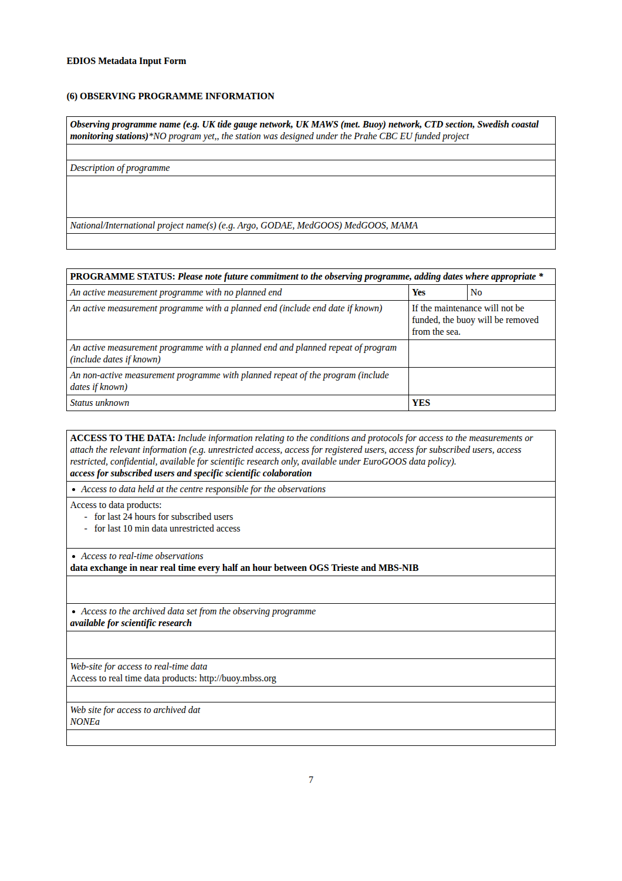EDIOS Metadata Input Form
(6) OBSERVING PROGRAMME INFORMATION
| Observing programme name (e.g. UK tide gauge network, UK MAWS (met. Buoy) network, CTD section, Swedish coastal monitoring stations) *NO program yet,, the station was designed under the Prahe CBC EU funded project |
| Description of programme |
| National/International project name(s) (e.g. Argo, GODAE, MedGOOS) MedGOOS, MAMA |
| PROGRAMME STATUS: Please note future commitment to the observing programme, adding dates where appropriate * |
| An active measurement programme with no planned end | Yes | No |
| An active measurement programme with a planned end (include end date if known) | If the maintenance will not be funded, the buoy will be removed from the sea. |
| An active measurement programme with a planned end and planned repeat of program (include dates if known) | |
| An non-active measurement programme with planned repeat of the program (include dates if known) | |
| Status unknown | YES |
| ACCESS TO THE DATA: Include information relating to the conditions and protocols for access to the measurements or attach the relevant information (e.g. unrestricted access, access for registered users, access for subscribed users, access restricted, confidential, available for scientific research only, available under EuroGOOS data policy). access for subscribed users and specific scientific colaboration |
| Access to data held at the centre responsible for the observations |
| Access to data products: for last 24 hours for subscribed users for last 10 min data unrestricted access |
| Access to real-time observations data exchange in near real time every half an hour between OGS Trieste and MBS-NIB |
| Access to the archived data set from the observing programme available for scientific research |
| Web-site for access to real-time data Access to real time data products: http://buoy.mbss.org |
| Web site for access to archived dat NONEa |
7